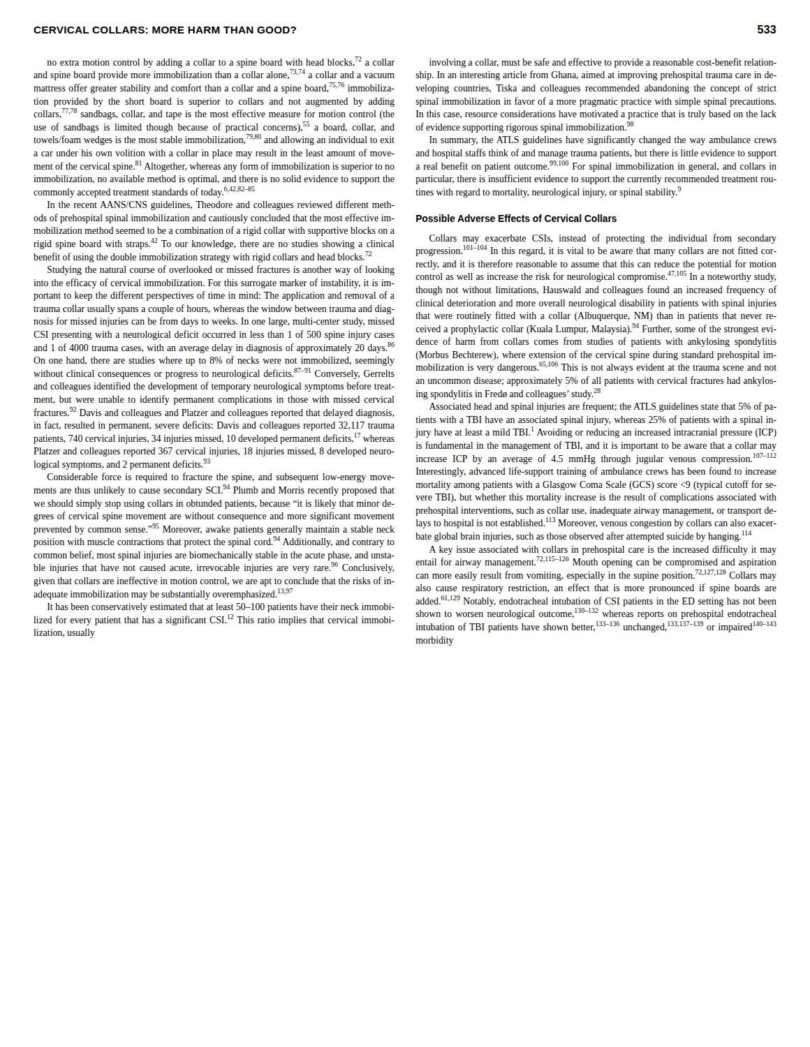Cervical Collars: More Harm Than Good? 533
no extra motion control by adding a collar to a spine board with head blocks,72 a collar and spine board provide more immobilization than a collar alone,73,74 a collar and a vacuum mattress offer greater stability and comfort than a collar and a spine board,75,76 immobilization provided by the short board is superior to collars and not augmented by adding collars,77,78 sandbags, collar, and tape is the most effective measure for motion control (the use of sandbags is limited though because of practical concerns),55 a board, collar, and towels/foam wedges is the most stable immobilization,79,80 and allowing an individual to exit a car under his own volition with a collar in place may result in the least amount of movement of the cervical spine.81 Altogether, whereas any form of immobilization is superior to no immobilization, no available method is optimal, and there is no solid evidence to support the commonly accepted treatment standards of today.6,42,82–85
In the recent AANS/CNS guidelines, Theodore and colleagues reviewed different methods of prehospital spinal immobilization and cautiously concluded that the most effective immobilization method seemed to be a combination of a rigid collar with supportive blocks on a rigid spine board with straps.42 To our knowledge, there are no studies showing a clinical benefit of using the double immobilization strategy with rigid collars and head blocks.72
Studying the natural course of overlooked or missed fractures is another way of looking into the efficacy of cervical immobilization. For this surrogate marker of instability, it is important to keep the different perspectives of time in mind: The application and removal of a trauma collar usually spans a couple of hours, whereas the window between trauma and diagnosis for missed injuries can be from days to weeks. In one large, multi-center study, missed CSI presenting with a neurological deficit occurred in less than 1 of 500 spine injury cases and 1 of 4000 trauma cases, with an average delay in diagnosis of approximately 20 days.86 On one hand, there are studies where up to 8% of necks were not immobilized, seemingly without clinical consequences or progress to neurological deficits.87–91 Conversely, Gerrelts and colleagues identified the development of temporary neurological symptoms before treatment, but were unable to identify permanent complications in those with missed cervical fractures.92 Davis and colleagues and Platzer and colleagues reported that delayed diagnosis, in fact, resulted in permanent, severe deficits: Davis and colleagues reported 32,117 trauma patients, 740 cervical injuries, 34 injuries missed, 10 developed permanent deficits,17 whereas Platzer and colleagues reported 367 cervical injuries, 18 injuries missed, 8 developed neurological symptoms, and 2 permanent deficits.93
Considerable force is required to fracture the spine, and subsequent low-energy movements are thus unlikely to cause secondary SCI.94 Plumb and Morris recently proposed that we should simply stop using collars in obtunded patients, because “it is likely that minor degrees of cervical spine movement are without consequence and more significant movement prevented by common sense.”95 Moreover, awake patients generally maintain a stable neck position with muscle contractions that protect the spinal cord.94 Additionally, and contrary to common belief, most spinal injuries are biomechanically stable in the acute phase, and unstable injuries that have not caused acute, irrevocable injuries are very rare.96 Conclusively, given that collars are ineffective in motion control, we are apt to conclude that the risks of inadequate immobilization may be substantially overemphasized.13,97
It has been conservatively estimated that at least 50–100 patients have their neck immobilized for every patient that has a significant CSI.12 This ratio implies that cervical immobilization, usually
involving a collar, must be safe and effective to provide a reasonable cost-benefit relationship. In an interesting article from Ghana, aimed at improving prehospital trauma care in developing countries, Tiska and colleagues recommended abandoning the concept of strict spinal immobilization in favor of a more pragmatic practice with simple spinal precautions. In this case, resource considerations have motivated a practice that is truly based on the lack of evidence supporting rigorous spinal immobilization.98
In summary, the ATLS guidelines have significantly changed the way ambulance crews and hospital staffs think of and manage trauma patients, but there is little evidence to support a real benefit on patient outcome.99,100 For spinal immobilization in general, and collars in particular, there is insufficient evidence to support the currently recommended treatment routines with regard to mortality, neurological injury, or spinal stability.9
Possible Adverse Effects of Cervical Collars
Collars may exacerbate CSIs, instead of protecting the individual from secondary progression.101–104 In this regard, it is vital to be aware that many collars are not fitted correctly, and it is therefore reasonable to assume that this can reduce the potential for motion control as well as increase the risk for neurological compromise.47,105 In a noteworthy study, though not without limitations, Hauswald and colleagues found an increased frequency of clinical deterioration and more overall neurological disability in patients with spinal injuries that were routinely fitted with a collar (Albuquerque, NM) than in patients that never received a prophylactic collar (Kuala Lumpur, Malaysia).94 Further, some of the strongest evidence of harm from collars comes from studies of patients with ankylosing spondylitis (Morbus Bechterew), where extension of the cervical spine during standard prehospital immobilization is very dangerous.65,106 This is not always evident at the trauma scene and not an uncommon disease; approximately 5% of all patients with cervical fractures had ankylosing spondylitis in Fredø and colleagues’ study.28
Associated head and spinal injuries are frequent; the ATLS guidelines state that 5% of patients with a TBI have an associated spinal injury, whereas 25% of patients with a spinal injury have at least a mild TBI.1 Avoiding or reducing an increased intracranial pressure (ICP) is fundamental in the management of TBI, and it is important to be aware that a collar may increase ICP by an average of 4.5 mmHg through jugular venous compression.107–112 Interestingly, advanced life-support training of ambulance crews has been found to increase mortality among patients with a Glasgow Coma Scale (GCS) score <9 (typical cutoff for severe TBI), but whether this mortality increase is the result of complications associated with prehospital interventions, such as collar use, inadequate airway management, or transport delays to hospital is not established.113 Moreover, venous congestion by collars can also exacerbate global brain injuries, such as those observed after attempted suicide by hanging.114
A key issue associated with collars in prehospital care is the increased difficulty it may entail for airway management.72,115–126 Mouth opening can be compromised and aspiration can more easily result from vomiting, especially in the supine position.72,127,128 Collars may also cause respiratory restriction, an effect that is more pronounced if spine boards are added.61,129 Notably, endotracheal intubation of CSI patients in the ED setting has not been shown to worsen neurological outcome,130–132 whereas reports on prehospital endotracheal intubation of TBI patients have shown better,133–136 unchanged,133,137–139 or impaired140–143 morbidity